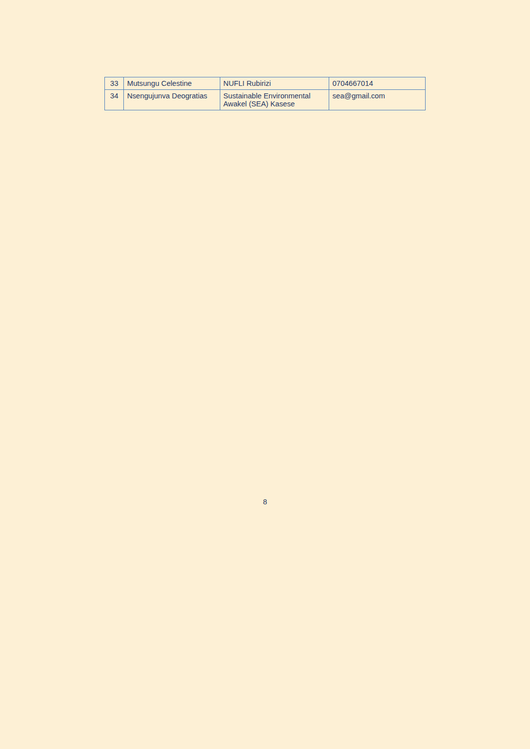| 33 | Mutsungu Celestine | NUFLI Rubirizi | 0704667014 |
| 34 | Nsengujunva Deogratias | Sustainable Environmental Awakel (SEA) Kasese | sea@gmail.com |
8